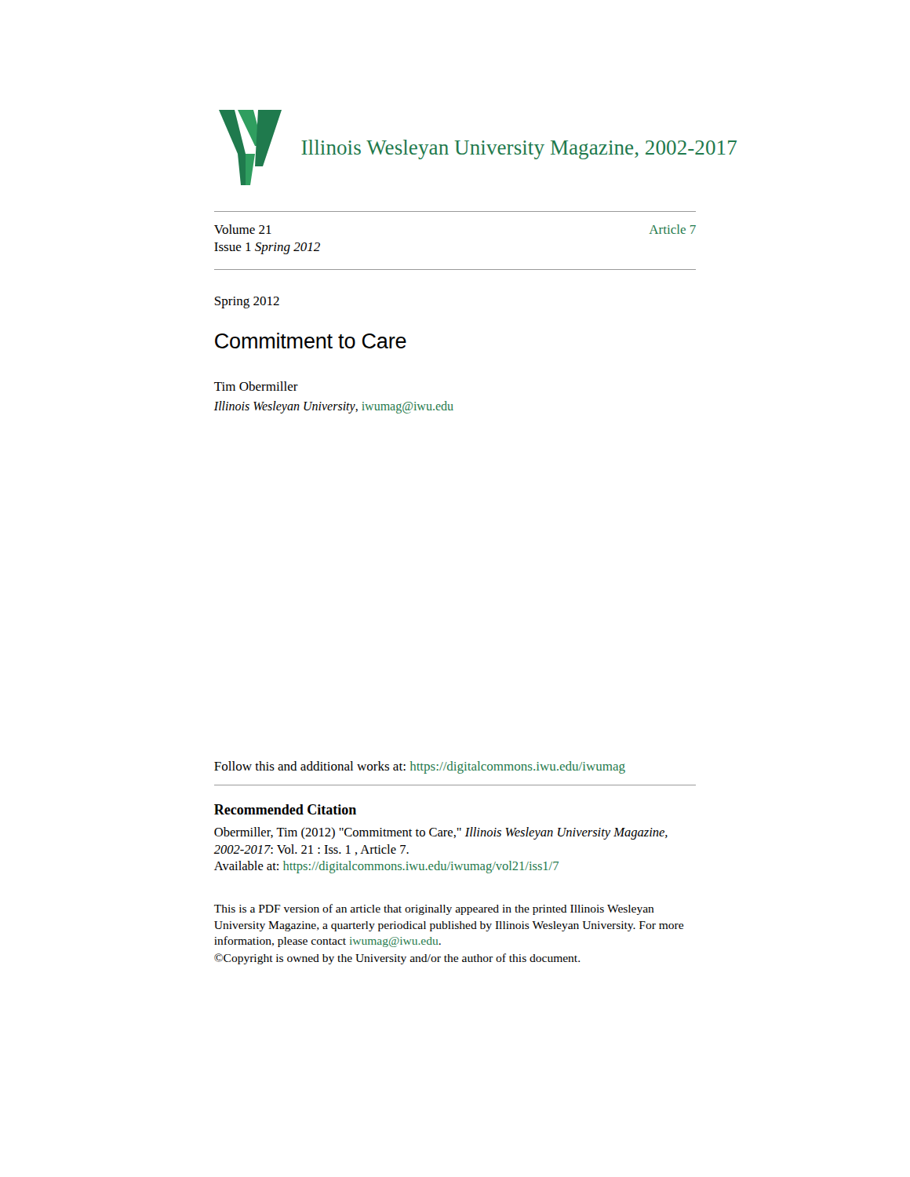Illinois Wesleyan University Magazine, 2002-2017
Volume 21
Issue 1 Spring 2012
Article 7
Spring 2012
Commitment to Care
Tim Obermiller
Illinois Wesleyan University, iwumag@iwu.edu
Follow this and additional works at: https://digitalcommons.iwu.edu/iwumag
Recommended Citation
Obermiller, Tim (2012) "Commitment to Care," Illinois Wesleyan University Magazine, 2002-2017: Vol. 21 : Iss. 1 , Article 7.
Available at: https://digitalcommons.iwu.edu/iwumag/vol21/iss1/7
This is a PDF version of an article that originally appeared in the printed Illinois Wesleyan University Magazine, a quarterly periodical published by Illinois Wesleyan University. For more information, please contact iwumag@iwu.edu.
©Copyright is owned by the University and/or the author of this document.